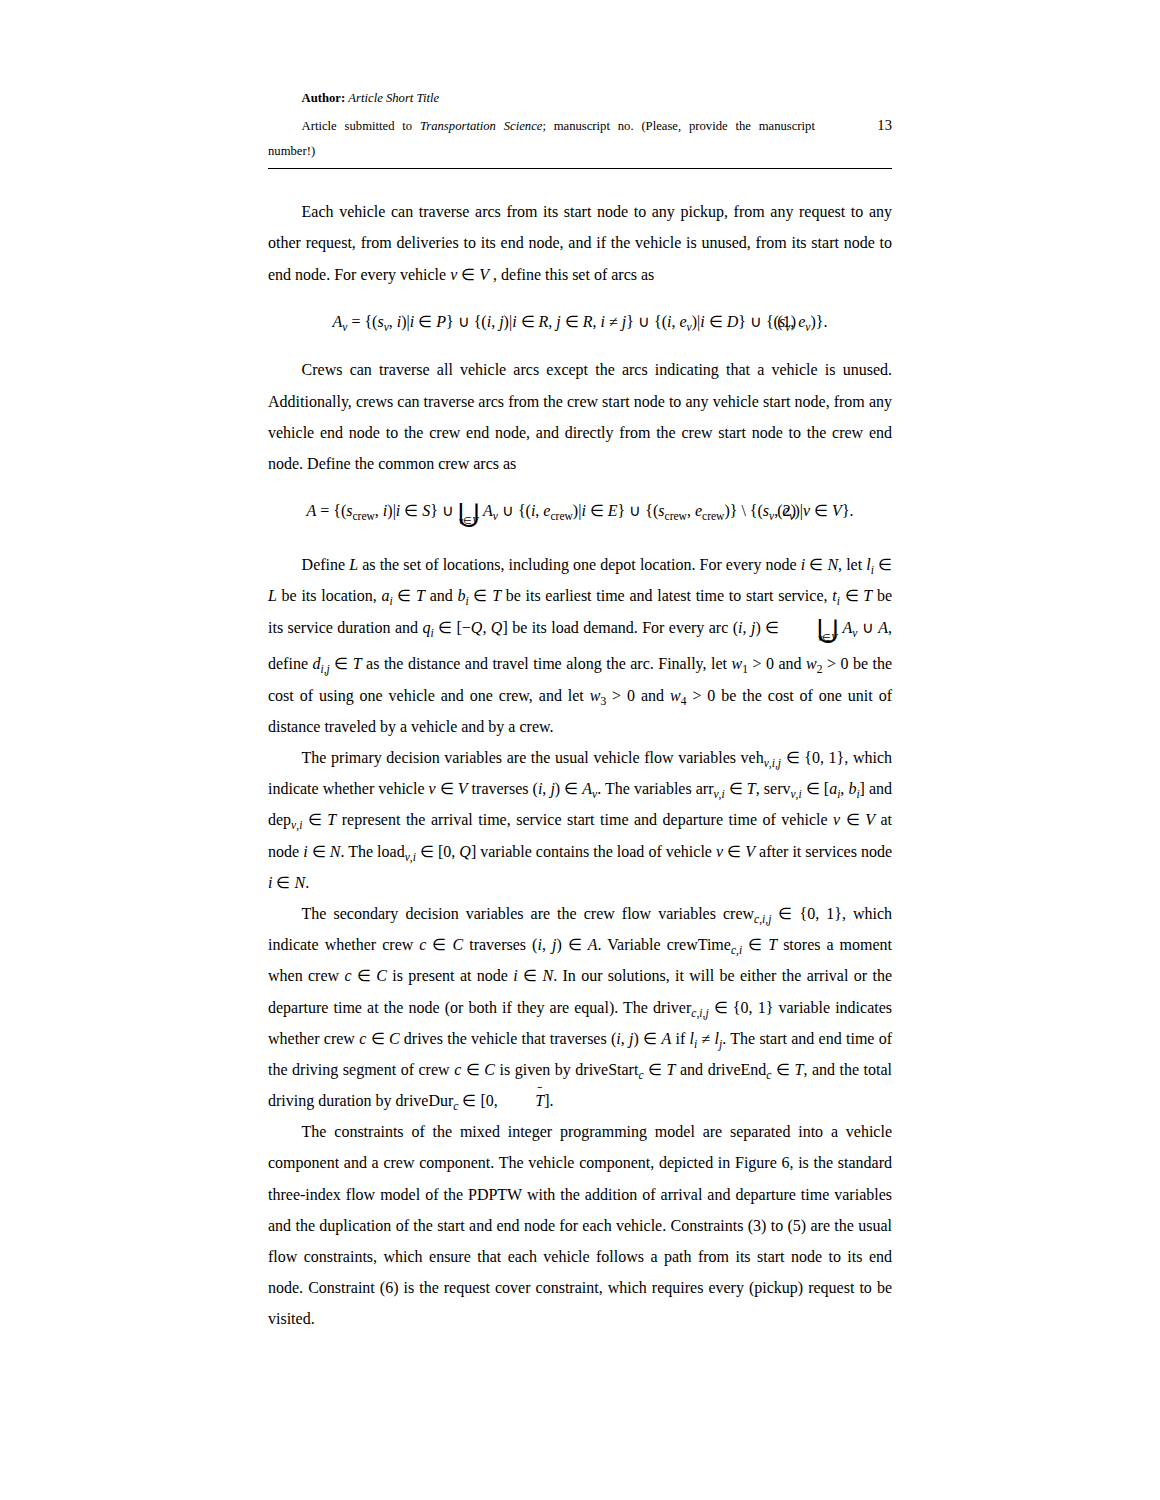Author: Article Short Title
Article submitted to Transportation Science; manuscript no. (Please, provide the manuscript number!) 13
Each vehicle can traverse arcs from its start node to any pickup, from any request to any other request, from deliveries to its end node, and if the vehicle is unused, from its start node to end node. For every vehicle v ∈ V , define this set of arcs as
Av = {(sv, i)|i ∈ P} ∪ {(i, j)|i ∈ R, j ∈ R, i ≠ j} ∪ {(i, ev)|i ∈ D} ∪ {(sv, ev)}.
(1)
Crews can traverse all vehicle arcs except the arcs indicating that a vehicle is unused. Additionally, crews can traverse arcs from the crew start node to any vehicle start node, from any vehicle end node to the crew end node, and directly from the crew start node to the crew end node. Define the common crew arcs as
A = {(screw, i)|i ∈ S} ∪ ⋃v∈V Av ∪ {(i, ecrew)|i ∈ E} ∪ {(screw, ecrew)} \ {(sv, ev)|v ∈ V}.
(2)
Define L as the set of locations, including one depot location. For every node i ∈ N, let li ∈ L be its location, ai ∈ T and bi ∈ T be its earliest time and latest time to start service, ti ∈ T be its service duration and qi ∈ [−Q, Q] be its load demand. For every arc (i, j) ∈ ⋃v∈V Av ∪ A, define di,j ∈ T as the distance and travel time along the arc. Finally, let w1 > 0 and w2 > 0 be the cost of using one vehicle and one crew, and let w3 > 0 and w4 > 0 be the cost of one unit of distance traveled by a vehicle and by a crew.
The primary decision variables are the usual vehicle flow variables vehv,i,j ∈ {0, 1}, which indicate whether vehicle v ∈ V traverses (i, j) ∈ Av. The variables arrv,i ∈ T, servv,i ∈ [ai, bi] and depv,i ∈ T represent the arrival time, service start time and departure time of vehicle v ∈ V at node i ∈ N. The loadv,i ∈ [0, Q] variable contains the load of vehicle v ∈ V after it services node i ∈ N.
The secondary decision variables are the crew flow variables crewc,i,j ∈ {0, 1}, which indicate whether crew c ∈ C traverses (i, j) ∈ A. Variable crewTimec,i ∈ T stores a moment when crew c ∈ C is present at node i ∈ N. In our solutions, it will be either the arrival or the departure time at the node (or both if they are equal). The driverc,i,j ∈ {0, 1} variable indicates whether crew c ∈ C drives the vehicle that traverses (i, j) ∈ A if li ≠ lj. The start and end time of the driving segment of crew c ∈ C is given by driveStartc ∈ T and driveEndc ∈ T, and the total driving duration by driveDurc ∈ [0, ̄T].
The constraints of the mixed integer programming model are separated into a vehicle component and a crew component. The vehicle component, depicted in Figure 6, is the standard three-index flow model of the PDPTW with the addition of arrival and departure time variables and the duplication of the start and end node for each vehicle. Constraints (3) to (5) are the usual flow constraints, which ensure that each vehicle follows a path from its start node to its end node. Constraint (6) is the request cover constraint, which requires every (pickup) request to be visited.